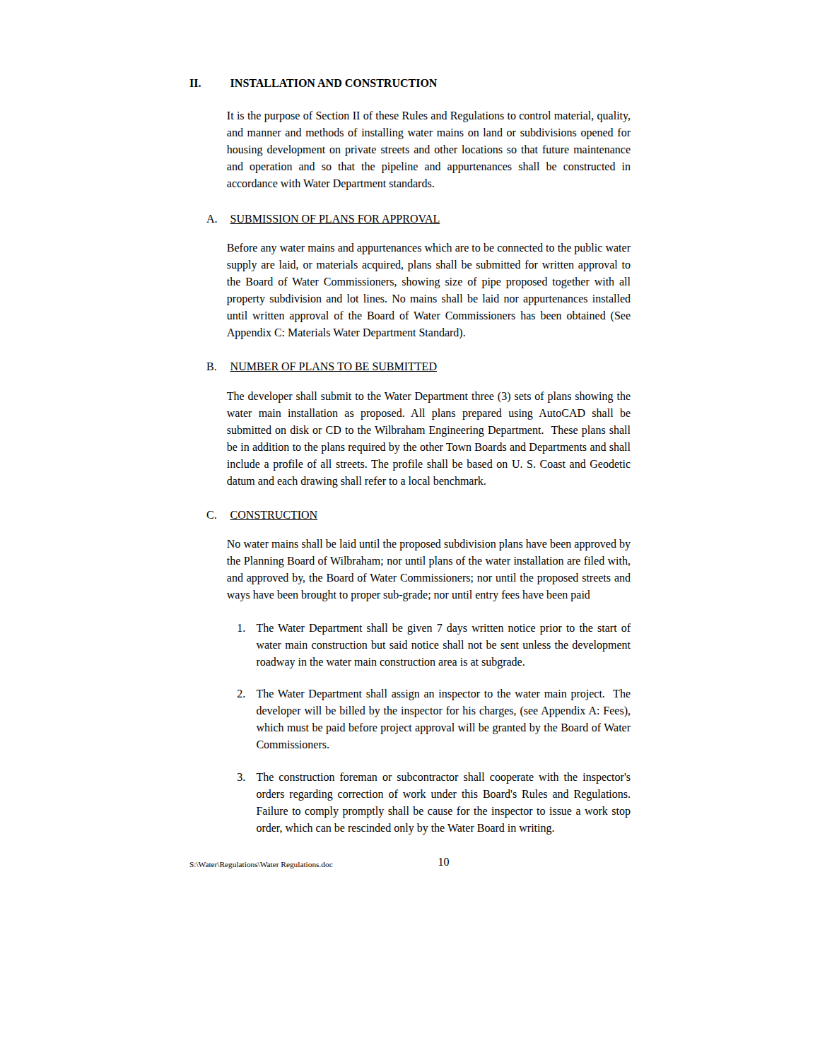II. INSTALLATION AND CONSTRUCTION
It is the purpose of Section II of these Rules and Regulations to control material, quality, and manner and methods of installing water mains on land or subdivisions opened for housing development on private streets and other locations so that future maintenance and operation and so that the pipeline and appurtenances shall be constructed in accordance with Water Department standards.
A. SUBMISSION OF PLANS FOR APPROVAL
Before any water mains and appurtenances which are to be connected to the public water supply are laid, or materials acquired, plans shall be submitted for written approval to the Board of Water Commissioners, showing size of pipe proposed together with all property subdivision and lot lines. No mains shall be laid nor appurtenances installed until written approval of the Board of Water Commissioners has been obtained (See Appendix C: Materials Water Department Standard).
B. NUMBER OF PLANS TO BE SUBMITTED
The developer shall submit to the Water Department three (3) sets of plans showing the water main installation as proposed. All plans prepared using AutoCAD shall be submitted on disk or CD to the Wilbraham Engineering Department. These plans shall be in addition to the plans required by the other Town Boards and Departments and shall include a profile of all streets. The profile shall be based on U. S. Coast and Geodetic datum and each drawing shall refer to a local benchmark.
C. CONSTRUCTION
No water mains shall be laid until the proposed subdivision plans have been approved by the Planning Board of Wilbraham; nor until plans of the water installation are filed with, and approved by, the Board of Water Commissioners; nor until the proposed streets and ways have been brought to proper sub-grade; nor until entry fees have been paid
The Water Department shall be given 7 days written notice prior to the start of water main construction but said notice shall not be sent unless the development roadway in the water main construction area is at subgrade.
The Water Department shall assign an inspector to the water main project. The developer will be billed by the inspector for his charges, (see Appendix A: Fees), which must be paid before project approval will be granted by the Board of Water Commissioners.
The construction foreman or subcontractor shall cooperate with the inspector's orders regarding correction of work under this Board's Rules and Regulations. Failure to comply promptly shall be cause for the inspector to issue a work stop order, which can be rescinded only by the Water Board in writing.
S:\Water\Regulations\Water Regulations.doc 10